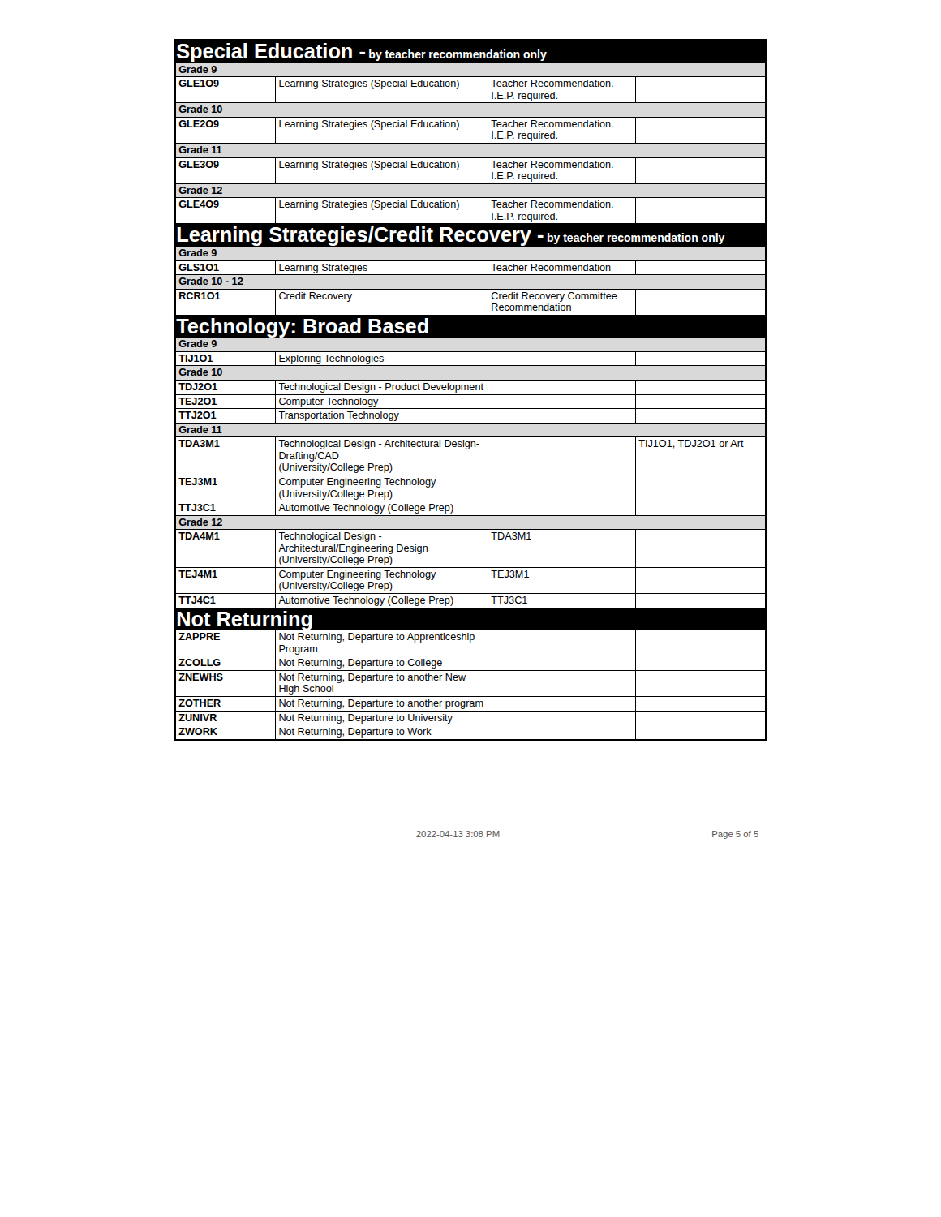| Special Education - by teacher recommendation only |
| Grade 9 |
| GLE1O9 | Learning Strategies (Special Education) | Teacher Recommendation. I.E.P. required. | |
| Grade 10 |
| GLE2O9 | Learning Strategies (Special Education) | Teacher Recommendation. I.E.P. required. | |
| Grade 11 |
| GLE3O9 | Learning Strategies (Special Education) | Teacher Recommendation. I.E.P. required. | |
| Grade 12 |
| GLE4O9 | Learning Strategies (Special Education) | Teacher Recommendation. I.E.P. required. | |
| Learning Strategies/Credit Recovery - by teacher recommendation only |
| Grade 9 |
| GLS1O1 | Learning Strategies | Teacher Recommendation | |
| Grade 10 - 12 |
| RCR1O1 | Credit Recovery | Credit Recovery Committee Recommendation | |
| Technology: Broad Based |
| Grade 9 |
| TIJ1O1 | Exploring Technologies | | |
| Grade 10 |
| TDJ2O1 | Technological Design - Product Development | | |
| TEJ2O1 | Computer Technology | | |
| TTJ2O1 | Transportation Technology | | |
| Grade 11 |
| TDA3M1 | Technological Design - Architectural Design-Drafting/CAD (University/College Prep) | | TIJ1O1, TDJ2O1 or Art |
| TEJ3M1 | Computer Engineering Technology (University/College Prep) | | |
| TTJ3C1 | Automotive Technology (College Prep) | | |
| Grade 12 |
| TDA4M1 | Technological Design - Architectural/Engineering Design (University/College Prep) | TDA3M1 | |
| TEJ4M1 | Computer Engineering Technology (University/College Prep) | TEJ3M1 | |
| TTJ4C1 | Automotive Technology (College Prep) | TTJ3C1 | |
| Not Returning |
| ZAPPRE | Not Returning, Departure to Apprenticeship Program | | |
| ZCOLLG | Not Returning, Departure to College | | |
| ZNEWHS | Not Returning, Departure to another New High School | | |
| ZOTHER | Not Returning, Departure to another program | | |
| ZUNIVR | Not Returning, Departure to University | | |
| ZWORK | Not Returning, Departure to Work | | |
2022-04-13 3:08 PM Page 5 of 5